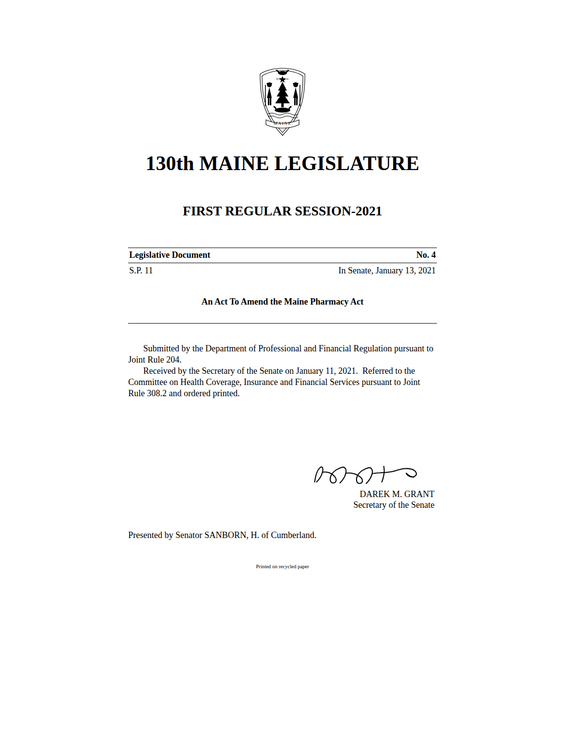MAINE DIRIGO
130th MAINE LEGISLATURE
FIRST REGULAR SESSION-2021
Legislative Document No. 4
S.P. 11 In Senate, January 13, 2021
An Act To Amend the Maine Pharmacy Act
Submitted by the Department of Professional and Financial Regulation pursuant to Joint Rule 204.
Received by the Secretary of the Senate on January 11, 2021. Referred to the Committee on Health Coverage, Insurance and Financial Services pursuant to Joint Rule 308.2 and ordered printed.
DAREK M. GRANT
Secretary of the Senate
Presented by Senator SANBORN, H. of Cumberland.
Printed on recycled paper